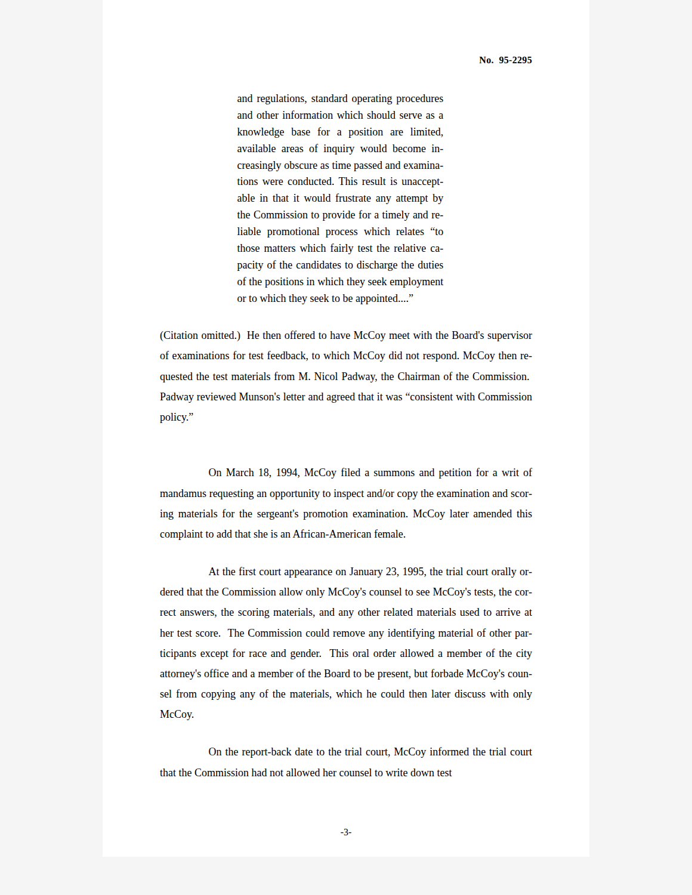No. 95-2295
and regulations, standard operating procedures and other information which should serve as a knowledge base for a position are limited, available areas of inquiry would become increasingly obscure as time passed and examinations were conducted. This result is unacceptable in that it would frustrate any attempt by the Commission to provide for a timely and reliable promotional process which relates “to those matters which fairly test the relative capacity of the candidates to discharge the duties of the positions in which they seek employment or to which they seek to be appointed....”
(Citation omitted.) He then offered to have McCoy meet with the Board's supervisor of examinations for test feedback, to which McCoy did not respond. McCoy then requested the test materials from M. Nicol Padway, the Chairman of the Commission. Padway reviewed Munson's letter and agreed that it was “consistent with Commission policy.”
On March 18, 1994, McCoy filed a summons and petition for a writ of mandamus requesting an opportunity to inspect and/or copy the examination and scoring materials for the sergeant's promotion examination. McCoy later amended this complaint to add that she is an African-American female.
At the first court appearance on January 23, 1995, the trial court orally ordered that the Commission allow only McCoy's counsel to see McCoy's tests, the correct answers, the scoring materials, and any other related materials used to arrive at her test score. The Commission could remove any identifying material of other participants except for race and gender. This oral order allowed a member of the city attorney's office and a member of the Board to be present, but forbade McCoy's counsel from copying any of the materials, which he could then later discuss with only McCoy.
On the report-back date to the trial court, McCoy informed the trial court that the Commission had not allowed her counsel to write down test
-3-